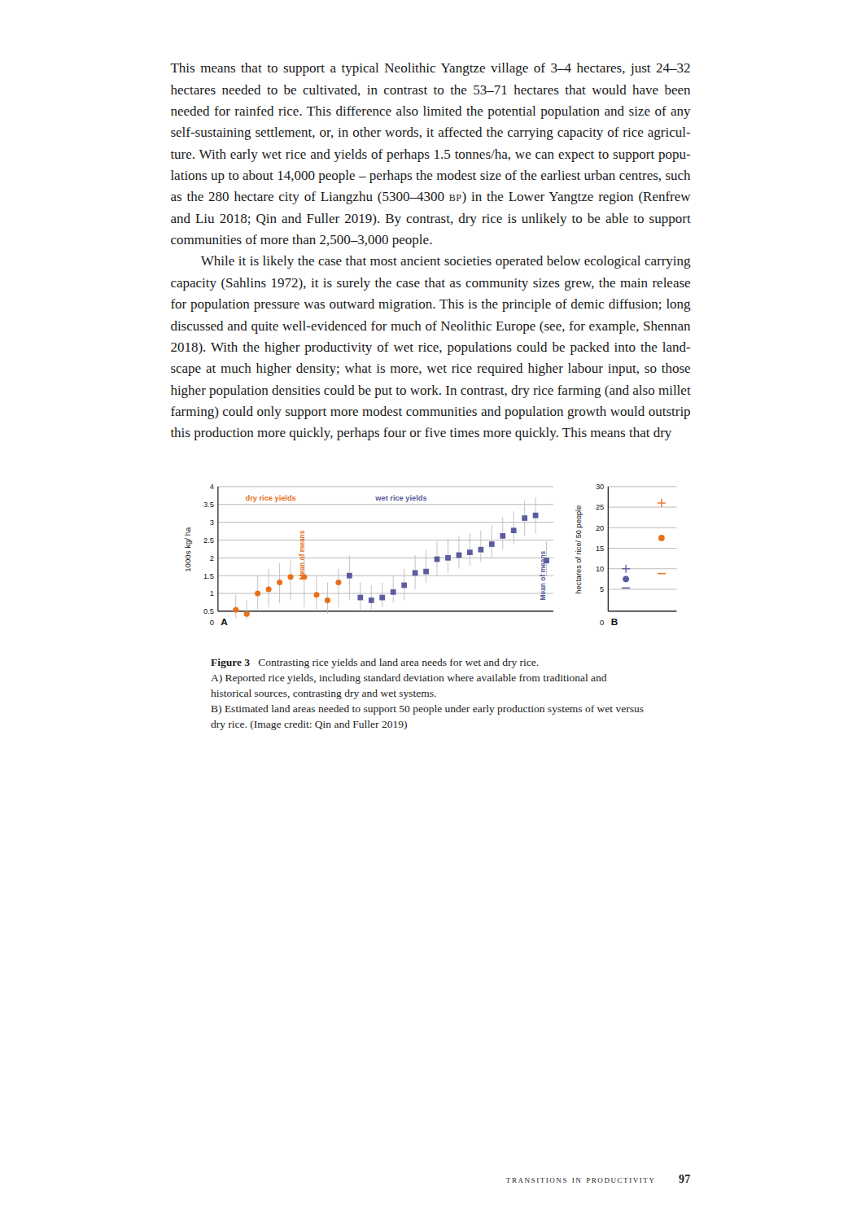This means that to support a typical Neolithic Yangtze village of 3–4 hectares, just 24–32 hectares needed to be cultivated, in contrast to the 53–71 hectares that would have been needed for rainfed rice. This difference also limited the potential population and size of any self-sustaining settlement, or, in other words, it affected the carrying capacity of rice agriculture. With early wet rice and yields of perhaps 1.5 tonnes/ha, we can expect to support populations up to about 14,000 people – perhaps the modest size of the earliest urban centres, such as the 280 hectare city of Liangzhu (5300–4300 bp) in the Lower Yangtze region (Renfrew and Liu 2018; Qin and Fuller 2019). By contrast, dry rice is unlikely to be able to support communities of more than 2,500–3,000 people.
While it is likely the case that most ancient societies operated below ecological carrying capacity (Sahlins 1972), it is surely the case that as community sizes grew, the main release for population pressure was outward migration. This is the principle of demic diffusion; long discussed and quite well-evidenced for much of Neolithic Europe (see, for example, Shennan 2018). With the higher productivity of wet rice, populations could be packed into the landscape at much higher density; what is more, wet rice required higher labour input, so those higher population densities could be put to work. In contrast, dry rice farming (and also millet farming) could only support more modest communities and population growth would outstrip this production more quickly, perhaps four or five times more quickly. This means that dry
Figure 3: Contrasting rice yields and land area needs for wet and dry rice Panel A is a scatter plot of reported rice yields in thousands of kilograms per hectare, with dry rice yields plotted as orange circles at lower values and wet rice yields plotted as purple squares rising to higher values. Panel B shows estimated hectares of rice needed to support 50 people, with dry rice requiring roughly 10 to 25 hectares and wet rice roughly 5 to 10 hectares. 4 3.5 3 2.5 2 1.5 1 0.5 0 1000s kg/ ha A dry rice yields wet rice yields Mean of means Mean of means 30 25 20 15 10 5 0 hectares of rice/ 50 people B
Figure 3 Contrasting rice yields and land area needs for wet and dry rice.
A) Reported rice yields, including standard deviation where available from traditional and historical sources, contrasting dry and wet systems.
B) Estimated land areas needed to support 50 people under early production systems of wet versus dry rice. (Image credit: Qin and Fuller 2019)
Transitions in Productivity 97